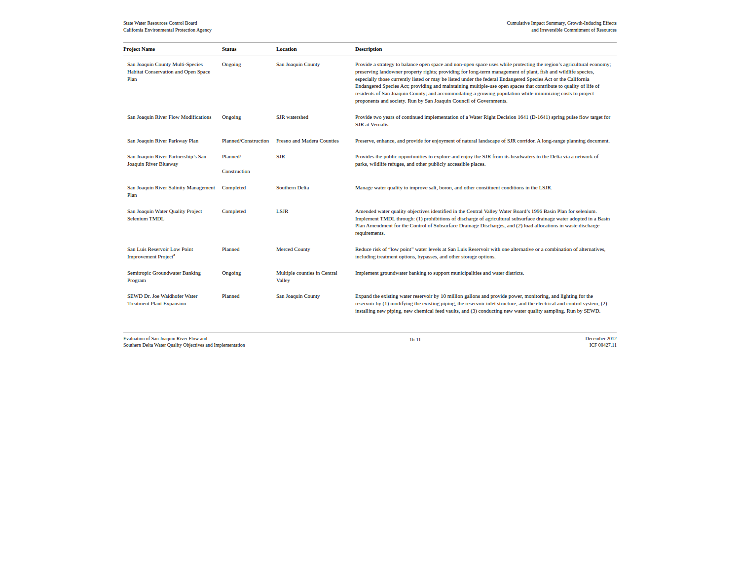State Water Resources Control Board
California Environmental Protection Agency
Cumulative Impact Summary, Growth-Inducing Effects
and Irreversible Commitment of Resources
| Project Name | Status | Location | Description |
| --- | --- | --- | --- |
| San Joaquin County Multi-Species Habitat Conservation and Open Space Plan | Ongoing | San Joaquin County | Provide a strategy to balance open space and non-open space uses while protecting the region’s agricultural economy; preserving landowner property rights; providing for long-term management of plant, fish and wildlife species, especially those currently listed or may be listed under the federal Endangered Species Act or the California Endangered Species Act; providing and maintaining multiple-use open spaces that contribute to quality of life of residents of San Joaquin County; and accommodating a growing population while minimizing costs to project proponents and society. Run by San Joaquin Council of Governments. |
| San Joaquin River Flow Modifications | Ongoing | SJR watershed | Provide two years of continued implementation of a Water Right Decision 1641 (D-1641) spring pulse flow target for SJR at Vernalis. |
| San Joaquin River Parkway Plan | Planned/Construction | Fresno and Madera Counties | Preserve, enhance, and provide for enjoyment of natural landscape of SJR corridor. A long-range planning document. |
| San Joaquin River Partnership’s San Joaquin River Blueway | Planned/ Construction | SJR | Provides the public opportunities to explore and enjoy the SJR from its headwaters to the Delta via a network of parks, wildlife refuges, and other publicly accessible places. |
| San Joaquin River Salinity Management Plan | Completed | Southern Delta | Manage water quality to improve salt, boron, and other constituent conditions in the LSJR. |
| San Joaquin Water Quality Project Selenium TMDL | Completed | LSJR | Amended water quality objectives identified in the Central Valley Water Board’s 1996 Basin Plan for selenium. Implement TMDL through: (1) prohibitions of discharge of agricultural subsurface drainage water adopted in a Basin Plan Amendment for the Control of Subsurface Drainage Discharges, and (2) load allocations in waste discharge requirements. |
| San Luis Reservoir Low Point Improvement Project a | Planned | Merced County | Reduce risk of “low point” water levels at San Luis Reservoir with one alternative or a combination of alternatives, including treatment options, bypasses, and other storage options. |
| Semitropic Groundwater Banking Program | Ongoing | Multiple counties in Central Valley | Implement groundwater banking to support municipalities and water districts. |
| SEWD Dr. Joe Waidhofer Water Treatment Plant Expansion | Planned | San Joaquin County | Expand the existing water reservoir by 10 million gallons and provide power, monitoring, and lighting for the reservoir by (1) modifying the existing piping, the reservoir inlet structure, and the electrical and control system, (2) installing new piping, new chemical feed vaults, and (3) conducting new water quality sampling. Run by SEWD. |
Evaluation of San Joaquin River Flow and
Southern Delta Water Quality Objectives and Implementation
16-11
December 2012
ICF 00427.11